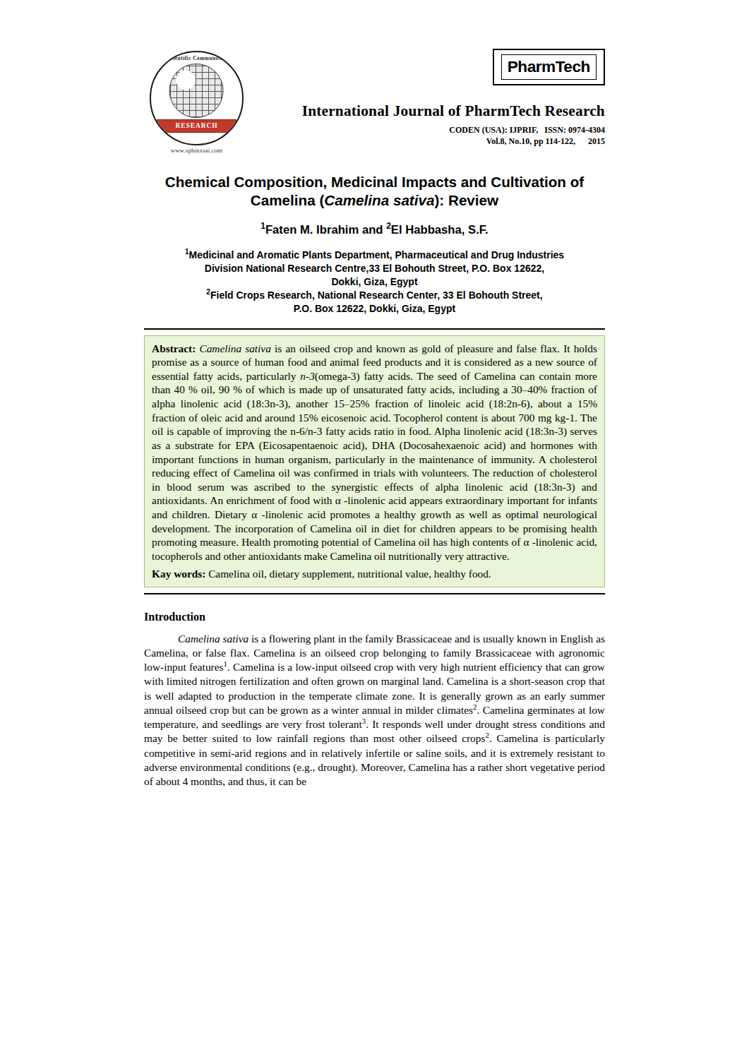PharmTech
Sai Scientific Communications
RESEARCH
www.sphinxsai.com
International Journal of PharmTech Research
CODEN (USA): IJPRIF, ISSN: 0974-4304
Vol.8, No.10, pp 114-122, 2015
Chemical Composition, Medicinal Impacts and Cultivation of Camelina (Camelina sativa): Review
1Faten M. Ibrahim and 2El Habbasha, S.F.
1Medicinal and Aromatic Plants Department, Pharmaceutical and Drug Industries
Division National Research Centre,33 El Bohouth Street, P.O. Box 12622,
Dokki, Giza, Egypt
2Field Crops Research, National Research Center, 33 El Bohouth Street,
P.O. Box 12622, Dokki, Giza, Egypt
Abstract: Camelina sativa is an oilseed crop and known as gold of pleasure and false flax. It holds promise as a source of human food and animal feed products and it is considered as a new source of essential fatty acids, particularly n-3(omega-3) fatty acids. The seed of Camelina can contain more than 40 % oil, 90 % of which is made up of unsaturated fatty acids, including a 30–40% fraction of alpha linolenic acid (18:3n-3), another 15–25% fraction of linoleic acid (18:2n-6), about a 15% fraction of oleic acid and around 15% eicosenoic acid. Tocopherol content is about 700 mg kg-1. The oil is capable of improving the n-6/n-3 fatty acids ratio in food. Alpha linolenic acid (18:3n-3) serves as a substrate for EPA (Eicosapentaenoic acid), DHA (Docosahexaenoic acid) and hormones with important functions in human organism, particularly in the maintenance of immunity. A cholesterol reducing effect of Camelina oil was confirmed in trials with volunteers. The reduction of cholesterol in blood serum was ascribed to the synergistic effects of alpha linolenic acid (18:3n-3) and antioxidants. An enrichment of food with α -linolenic acid appears extraordinary important for infants and children. Dietary α -linolenic acid promotes a healthy growth as well as optimal neurological development. The incorporation of Camelina oil in diet for children appears to be promising health promoting measure. Health promoting potential of Camelina oil has high contents of α -linolenic acid, tocopherols and other antioxidants make Camelina oil nutritionally very attractive.
Kay words: Camelina oil, dietary supplement, nutritional value, healthy food.
Introduction
Camelina sativa is a flowering plant in the family Brassicaceae and is usually known in English as Camelina, or false flax. Camelina is an oilseed crop belonging to family Brassicaceae with agronomic low-input features1. Camelina is a low-input oilseed crop with very high nutrient efficiency that can grow with limited nitrogen fertilization and often grown on marginal land. Camelina is a short-season crop that is well adapted to production in the temperate climate zone. It is generally grown as an early summer annual oilseed crop but can be grown as a winter annual in milder climates2. Camelina germinates at low temperature, and seedlings are very frost tolerant3. It responds well under drought stress conditions and may be better suited to low rainfall regions than most other oilseed crops2. Camelina is particularly competitive in semi-arid regions and in relatively infertile or saline soils, and it is extremely resistant to adverse environmental conditions (e.g., drought). Moreover, Camelina has a rather short vegetative period of about 4 months, and thus, it can be